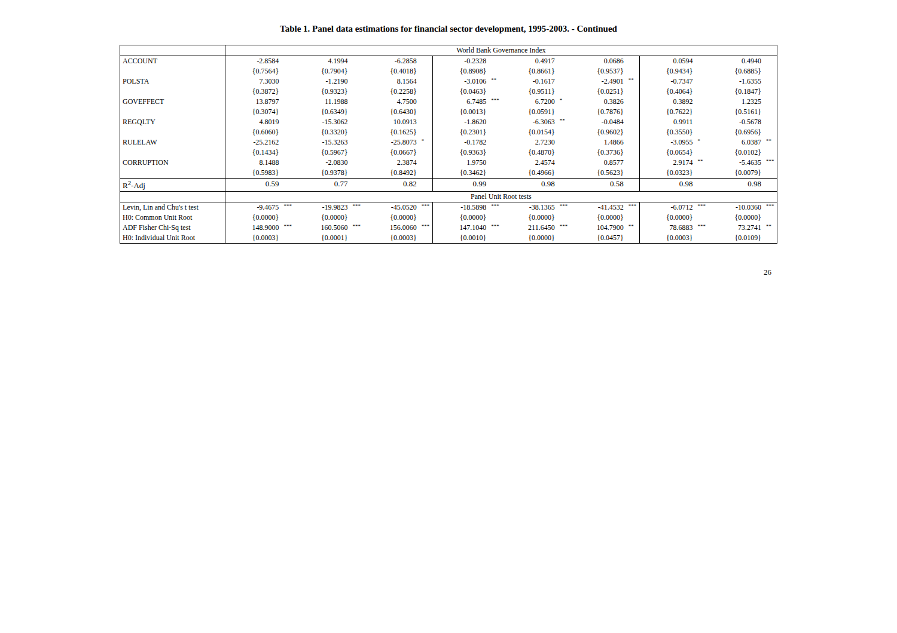Table 1. Panel data estimations for financial sector development, 1995-2003. - Continued
| | World Bank Governance Index |
| ACCOUNT | -2.8584 | | 4.1994 | | -6.2858 | | -0.2328 | | 0.4917 | | 0.0686 | | 0.0594 | | 0.4940 | |
| | {0.7564} | | {0.7904} | | {0.4018} | | {0.8908} | | {0.8661} | | {0.9537} | | {0.9434} | | {0.6885} | |
| POLSTA | 7.3030 | | -1.2190 | | 8.1564 | | -3.0106 | ** | -0.1617 | | -2.4901 | ** | -0.7347 | | -1.6355 | |
| | {0.3872} | | {0.9323} | | {0.2258} | | {0.0463} | | {0.9511} | | {0.0251} | | {0.4064} | | {0.1847} | |
| GOVEFFECT | 13.8797 | | 11.1988 | | 4.7500 | | 6.7485 | *** | 6.7200 | * | 0.3826 | | 0.3892 | | 1.2325 | |
| | {0.3074} | | {0.6349} | | {0.6430} | | {0.0013} | | {0.0591} | | {0.7876} | | {0.7622} | | {0.5161} | |
| REGQLTY | 4.8019 | | -15.3062 | | 10.0913 | | -1.8620 | | -6.3063 | ** | -0.0484 | | 0.9911 | | -0.5678 | |
| | {0.6060} | | {0.3320} | | {0.1625} | | {0.2301} | | {0.0154} | | {0.9602} | | {0.3550} | | {0.6956} | |
| RULELAW | -25.2162 | | -15.3263 | | -25.8073 | * | -0.1782 | | 2.7230 | | 1.4866 | | -3.0955 | * | 6.0387 | ** |
| | {0.1434} | | {0.5967} | | {0.0667} | | {0.9363} | | {0.4870} | | {0.3736} | | {0.0654} | | {0.0102} | |
| CORRUPTION | 8.1488 | | -2.0830 | | 2.3874 | | 1.9750 | | 2.4574 | | 0.8577 | | 2.9174 | ** | -5.4635 | *** |
| | {0.5983} | | {0.9378} | | {0.8492} | | {0.3462} | | {0.4966} | | {0.5623} | | {0.0323} | | {0.0079} | |
| R 2 -Adj | 0.59 | | 0.77 | | 0.82 | | 0.99 | | 0.98 | | 0.58 | | 0.98 | | 0.98 | |
| | Panel Unit Root tests |
| Levin, Lin and Chu's t test | -9.4675 | *** | -19.9823 | *** | -45.0520 | *** | -18.5898 | *** | -38.1365 | *** | -41.4532 | *** | -6.0712 | *** | -10.0360 | *** |
| H0: Common Unit Root | {0.0000} | | {0.0000} | | {0.0000} | | {0.0000} | | {0.0000} | | {0.0000} | | {0.0000} | | {0.0000} | |
| ADF Fisher Chi-Sq test | 148.9000 | *** | 160.5060 | *** | 156.0060 | *** | 147.1040 | *** | 211.6450 | *** | 104.7900 | ** | 78.6883 | *** | 73.2741 | ** |
| H0: Individual Unit Root | {0.0003} | | {0.0001} | | {0.0003} | | {0.0010} | | {0.0000} | | {0.0457} | | {0.0003} | | {0.0109} | |
26